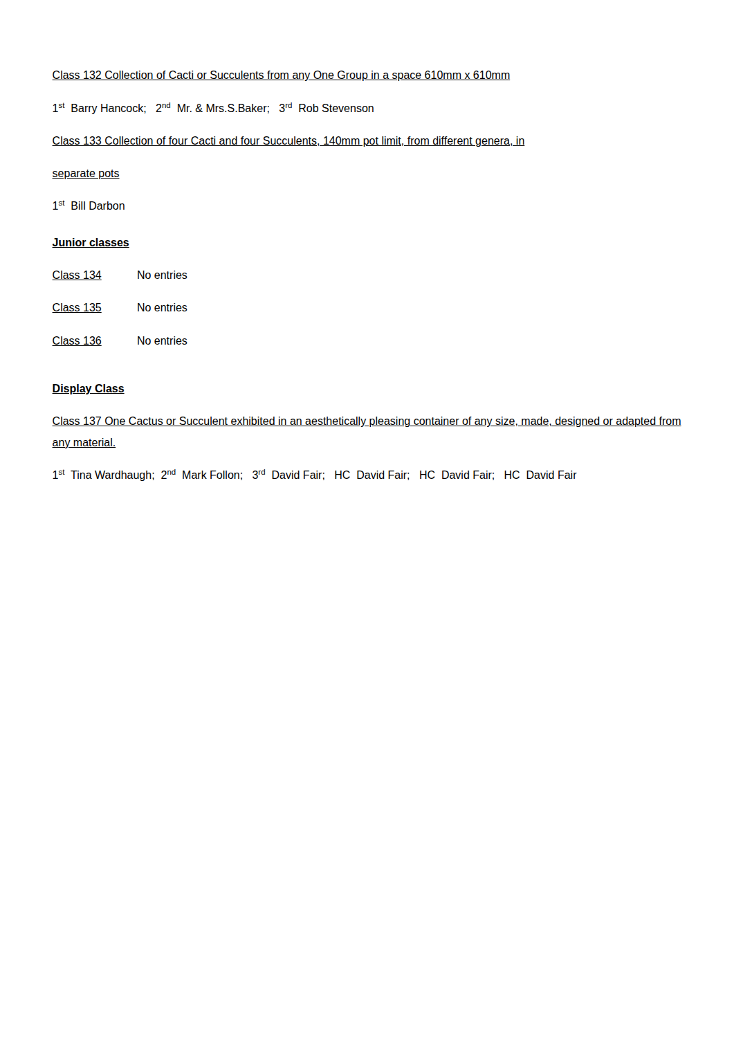Class 132 Collection of Cacti or Succulents from any One Group in a space 610mm x 610mm
1st Barry Hancock; 2nd Mr. & Mrs.S.Baker; 3rd Rob Stevenson
Class 133 Collection of four Cacti and four Succulents, 140mm pot limit, from different genera, in
separate pots
1st Bill Darbon
Junior classes
| Class 134 | No entries |
| Class 135 | No entries |
| Class 136 | No entries |
Display Class
Class 137 One Cactus or Succulent exhibited in an aesthetically pleasing container of any size, made, designed or adapted from any material.
1st Tina Wardhaugh; 2nd Mark Follon; 3rd David Fair; HC David Fair; HC David Fair; HC David Fair